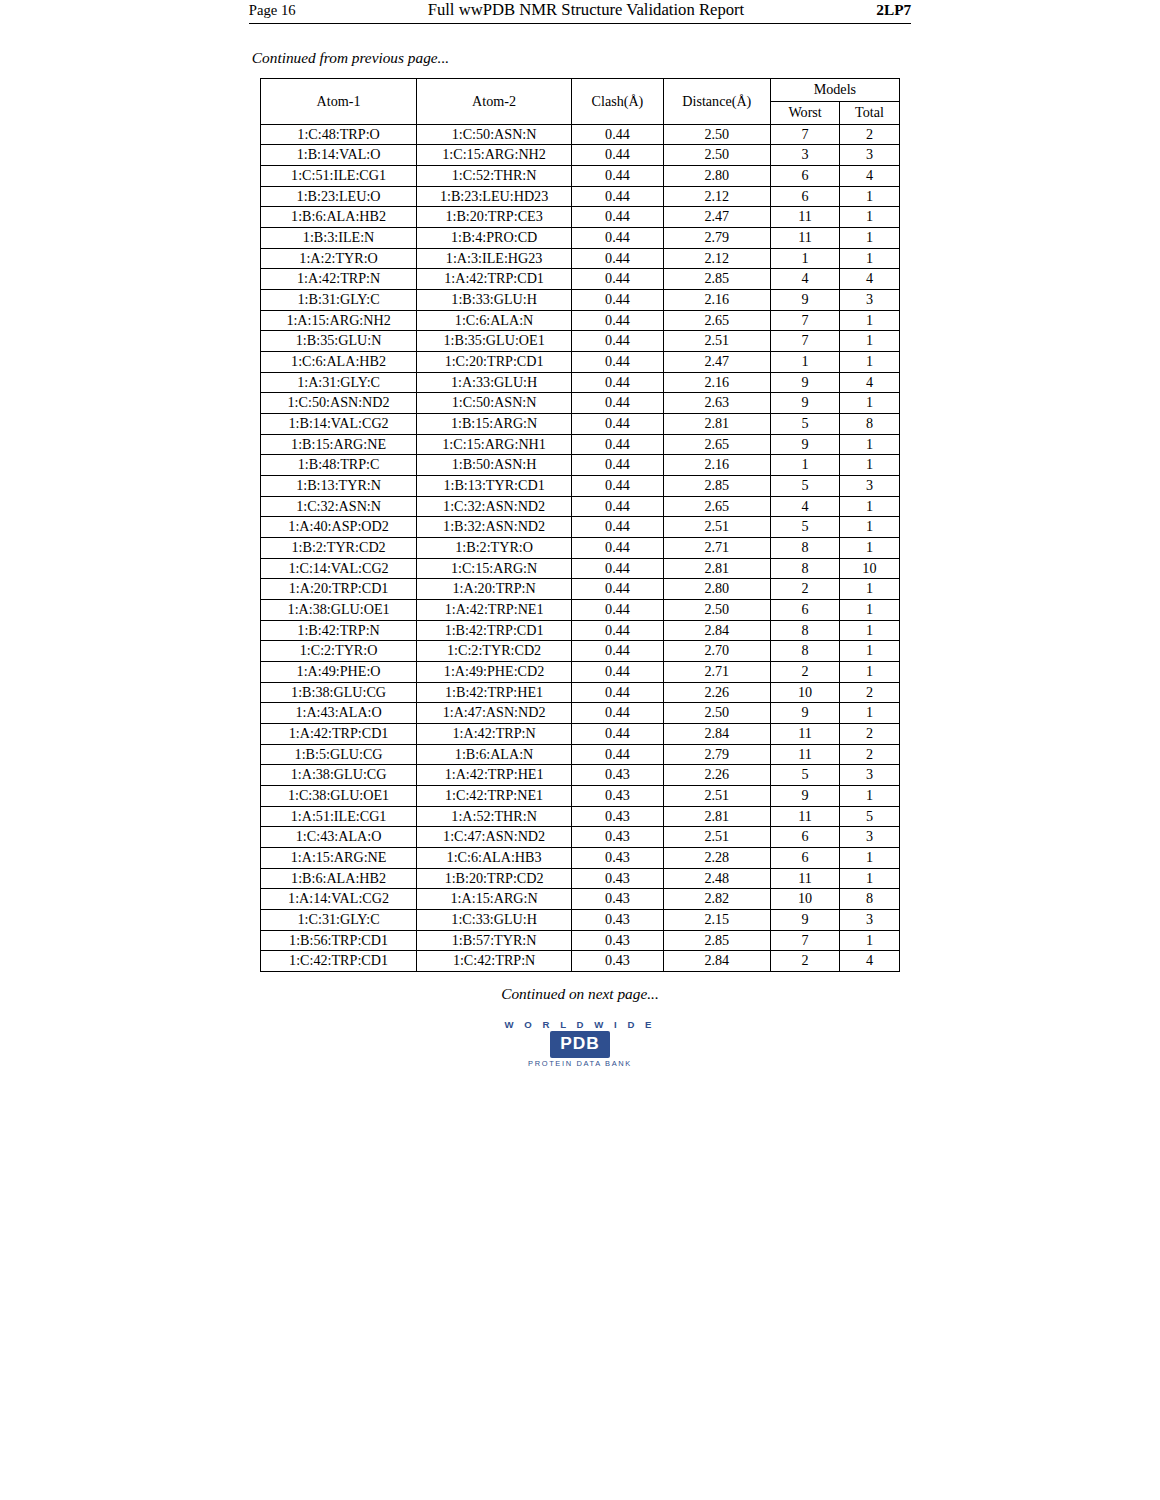Page 16
Full wwPDB NMR Structure Validation Report
2LP7
Continued from previous page...
| Atom-1 | Atom-2 | Clash(Å) | Distance(Å) | Models |
| --- | --- | --- | --- | --- |
| Worst | Total |
| 1:C:48:TRP:O | 1:C:50:ASN:N | 0.44 | 2.50 | 7 | 2 |
| 1:B:14:VAL:O | 1:C:15:ARG:NH2 | 0.44 | 2.50 | 3 | 3 |
| 1:C:51:ILE:CG1 | 1:C:52:THR:N | 0.44 | 2.80 | 6 | 4 |
| 1:B:23:LEU:O | 1:B:23:LEU:HD23 | 0.44 | 2.12 | 6 | 1 |
| 1:B:6:ALA:HB2 | 1:B:20:TRP:CE3 | 0.44 | 2.47 | 11 | 1 |
| 1:B:3:ILE:N | 1:B:4:PRO:CD | 0.44 | 2.79 | 11 | 1 |
| 1:A:2:TYR:O | 1:A:3:ILE:HG23 | 0.44 | 2.12 | 1 | 1 |
| 1:A:42:TRP:N | 1:A:42:TRP:CD1 | 0.44 | 2.85 | 4 | 4 |
| 1:B:31:GLY:C | 1:B:33:GLU:H | 0.44 | 2.16 | 9 | 3 |
| 1:A:15:ARG:NH2 | 1:C:6:ALA:N | 0.44 | 2.65 | 7 | 1 |
| 1:B:35:GLU:N | 1:B:35:GLU:OE1 | 0.44 | 2.51 | 7 | 1 |
| 1:C:6:ALA:HB2 | 1:C:20:TRP:CD1 | 0.44 | 2.47 | 1 | 1 |
| 1:A:31:GLY:C | 1:A:33:GLU:H | 0.44 | 2.16 | 9 | 4 |
| 1:C:50:ASN:ND2 | 1:C:50:ASN:N | 0.44 | 2.63 | 9 | 1 |
| 1:B:14:VAL:CG2 | 1:B:15:ARG:N | 0.44 | 2.81 | 5 | 8 |
| 1:B:15:ARG:NE | 1:C:15:ARG:NH1 | 0.44 | 2.65 | 9 | 1 |
| 1:B:48:TRP:C | 1:B:50:ASN:H | 0.44 | 2.16 | 1 | 1 |
| 1:B:13:TYR:N | 1:B:13:TYR:CD1 | 0.44 | 2.85 | 5 | 3 |
| 1:C:32:ASN:N | 1:C:32:ASN:ND2 | 0.44 | 2.65 | 4 | 1 |
| 1:A:40:ASP:OD2 | 1:B:32:ASN:ND2 | 0.44 | 2.51 | 5 | 1 |
| 1:B:2:TYR:CD2 | 1:B:2:TYR:O | 0.44 | 2.71 | 8 | 1 |
| 1:C:14:VAL:CG2 | 1:C:15:ARG:N | 0.44 | 2.81 | 8 | 10 |
| 1:A:20:TRP:CD1 | 1:A:20:TRP:N | 0.44 | 2.80 | 2 | 1 |
| 1:A:38:GLU:OE1 | 1:A:42:TRP:NE1 | 0.44 | 2.50 | 6 | 1 |
| 1:B:42:TRP:N | 1:B:42:TRP:CD1 | 0.44 | 2.84 | 8 | 1 |
| 1:C:2:TYR:O | 1:C:2:TYR:CD2 | 0.44 | 2.70 | 8 | 1 |
| 1:A:49:PHE:O | 1:A:49:PHE:CD2 | 0.44 | 2.71 | 2 | 1 |
| 1:B:38:GLU:CG | 1:B:42:TRP:HE1 | 0.44 | 2.26 | 10 | 2 |
| 1:A:43:ALA:O | 1:A:47:ASN:ND2 | 0.44 | 2.50 | 9 | 1 |
| 1:A:42:TRP:CD1 | 1:A:42:TRP:N | 0.44 | 2.84 | 11 | 2 |
| 1:B:5:GLU:CG | 1:B:6:ALA:N | 0.44 | 2.79 | 11 | 2 |
| 1:A:38:GLU:CG | 1:A:42:TRP:HE1 | 0.43 | 2.26 | 5 | 3 |
| 1:C:38:GLU:OE1 | 1:C:42:TRP:NE1 | 0.43 | 2.51 | 9 | 1 |
| 1:A:51:ILE:CG1 | 1:A:52:THR:N | 0.43 | 2.81 | 11 | 5 |
| 1:C:43:ALA:O | 1:C:47:ASN:ND2 | 0.43 | 2.51 | 6 | 3 |
| 1:A:15:ARG:NE | 1:C:6:ALA:HB3 | 0.43 | 2.28 | 6 | 1 |
| 1:B:6:ALA:HB2 | 1:B:20:TRP:CD2 | 0.43 | 2.48 | 11 | 1 |
| 1:A:14:VAL:CG2 | 1:A:15:ARG:N | 0.43 | 2.82 | 10 | 8 |
| 1:C:31:GLY:C | 1:C:33:GLU:H | 0.43 | 2.15 | 9 | 3 |
| 1:B:56:TRP:CD1 | 1:B:57:TYR:N | 0.43 | 2.85 | 7 | 1 |
| 1:C:42:TRP:CD1 | 1:C:42:TRP:N | 0.43 | 2.84 | 2 | 4 |
Continued on next page...
W O R L D W I D E
PDB
PROTEIN DATA BANK